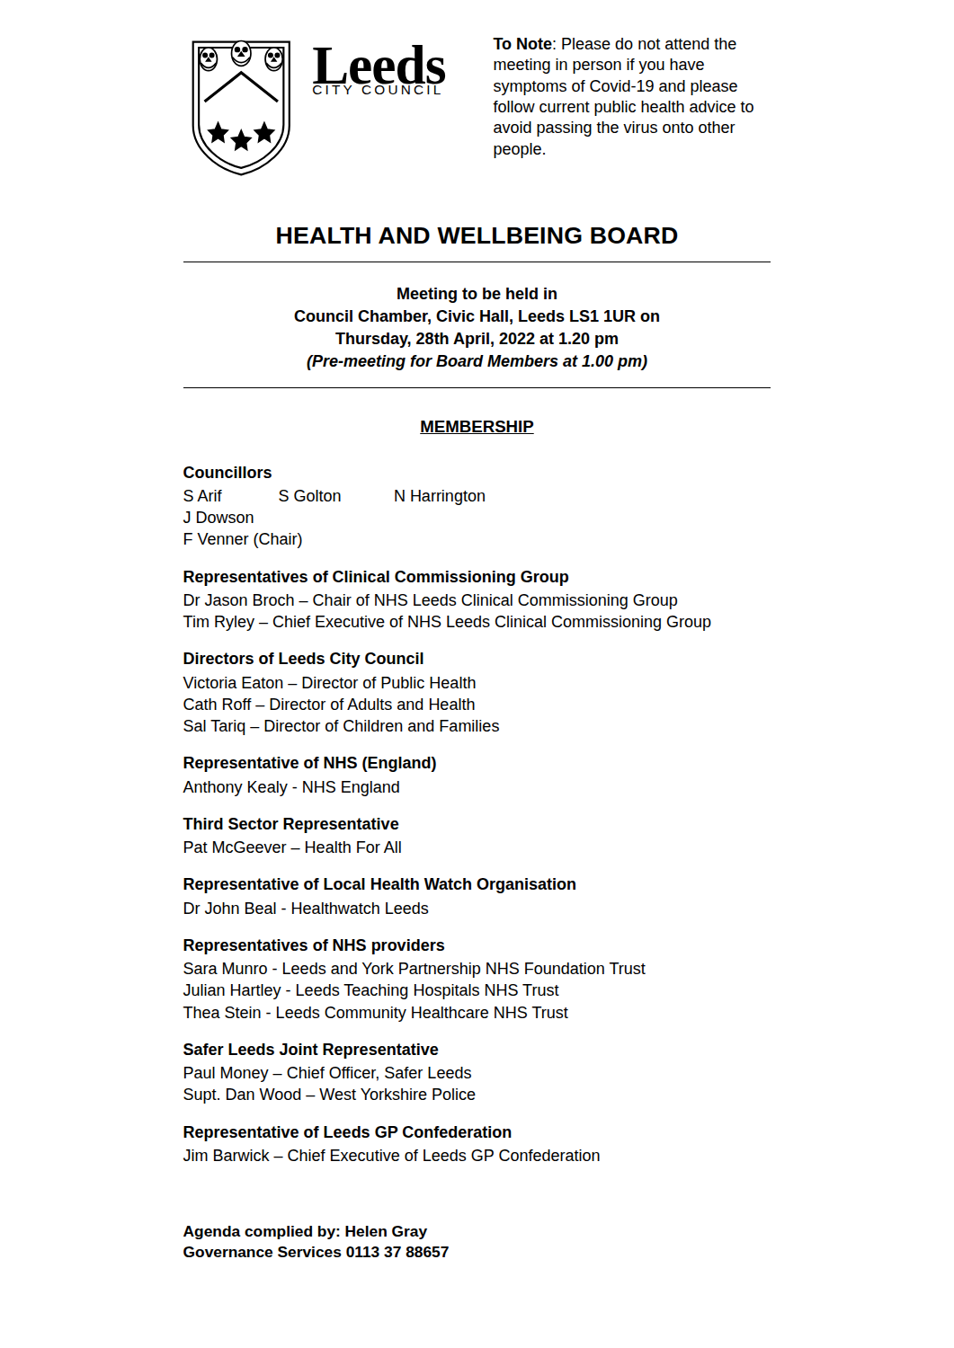Leeds
CITY COUNCIL
To Note: Please do not attend the meeting in person if you have symptoms of Covid-19 and please follow current public health advice to avoid passing the virus onto other people.
HEALTH AND WELLBEING BOARD
Meeting to be held in
Council Chamber, Civic Hall, Leeds LS1 1UR on
Thursday, 28th April, 2022 at 1.20 pm
(Pre-meeting for Board Members at 1.00 pm)
MEMBERSHIP
Councillors
S Arif
S Golton
N Harrington
J Dowson
F Venner (Chair)
Representatives of Clinical Commissioning Group
Dr Jason Broch – Chair of NHS Leeds Clinical Commissioning Group
Tim Ryley – Chief Executive of NHS Leeds Clinical Commissioning Group
Directors of Leeds City Council
Victoria Eaton – Director of Public Health
Cath Roff – Director of Adults and Health
Sal Tariq – Director of Children and Families
Representative of NHS (England)
Anthony Kealy - NHS England
Third Sector Representative
Pat McGeever – Health For All
Representative of Local Health Watch Organisation
Dr John Beal - Healthwatch Leeds
Representatives of NHS providers
Sara Munro - Leeds and York Partnership NHS Foundation Trust
Julian Hartley - Leeds Teaching Hospitals NHS Trust
Thea Stein - Leeds Community Healthcare NHS Trust
Safer Leeds Joint Representative
Paul Money – Chief Officer, Safer Leeds
Supt. Dan Wood – West Yorkshire Police
Representative of Leeds GP Confederation
Jim Barwick – Chief Executive of Leeds GP Confederation
Agenda complied by: Helen Gray
Governance Services 0113 37 88657